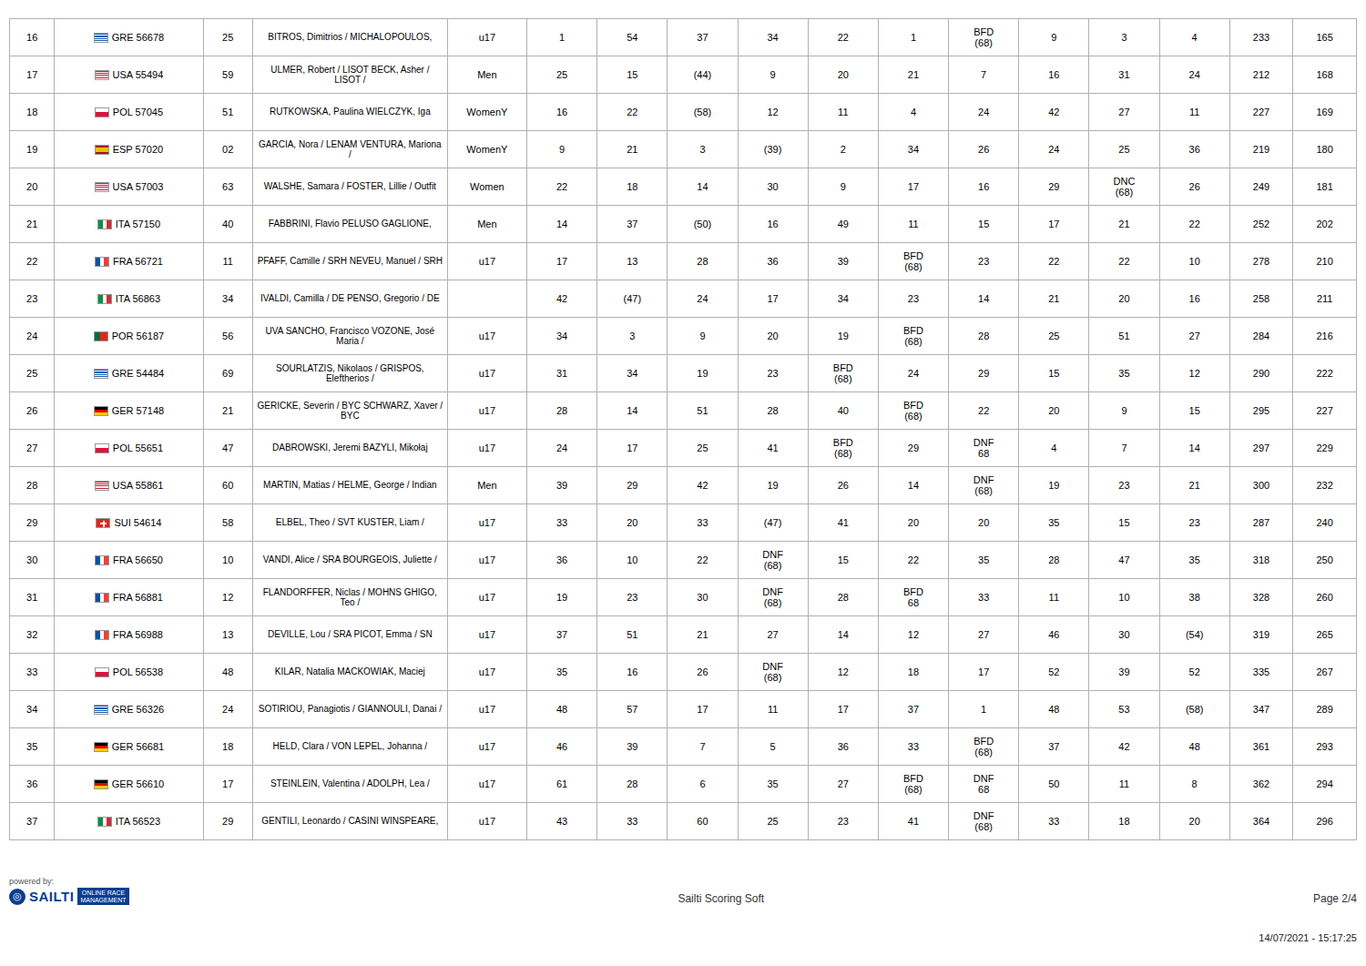| 16 | GRE 56678 | 25 | BITROS, Dimitrios / MICHALOPOULOS, | u17 | 1 | 54 | 37 | 34 | 22 | 1 | BFD (68) | 9 | 3 | 4 | 233 | 165 |
| 17 | USA 55494 | 59 | ULMER, Robert / LISOT BECK, Asher / LISOT / | Men | 25 | 15 | (44) | 9 | 20 | 21 | 7 | 16 | 31 | 24 | 212 | 168 |
| 18 | POL 57045 | 51 | RUTKOWSKA, Paulina WIELCZYK, Iga | WomenY | 16 | 22 | (58) | 12 | 11 | 4 | 24 | 42 | 27 | 11 | 227 | 169 |
| 19 | ESP 57020 | 02 | GARCIA, Nora / LENAM VENTURA, Mariona / | WomenY | 9 | 21 | 3 | (39) | 2 | 34 | 26 | 24 | 25 | 36 | 219 | 180 |
| 20 | USA 57003 | 63 | WALSHE, Samara / FOSTER, Lillie / Outfit | Women | 22 | 18 | 14 | 30 | 9 | 17 | 16 | 29 | DNC (68) | 26 | 249 | 181 |
| 21 | ITA 57150 | 40 | FABBRINI, Flavio PELUSO GAGLIONE, | Men | 14 | 37 | (50) | 16 | 49 | 11 | 15 | 17 | 21 | 22 | 252 | 202 |
| 22 | FRA 56721 | 11 | PFAFF, Camille / SRH NEVEU, Manuel / SRH | u17 | 17 | 13 | 28 | 36 | 39 | BFD (68) | 23 | 22 | 22 | 10 | 278 | 210 |
| 23 | ITA 56863 | 34 | IVALDI, Camilla / DE PENSO, Gregorio / DE | | 42 | (47) | 24 | 17 | 34 | 23 | 14 | 21 | 20 | 16 | 258 | 211 |
| 24 | POR 56187 | 56 | UVA SANCHO, Francisco VOZONE, José Maria / | u17 | 34 | 3 | 9 | 20 | 19 | BFD (68) | 28 | 25 | 51 | 27 | 284 | 216 |
| 25 | GRE 54484 | 69 | SOURLATZIS, Nikolaos / GRISPOS, Eleftherios / | u17 | 31 | 34 | 19 | 23 | BFD (68) | 24 | 29 | 15 | 35 | 12 | 290 | 222 |
| 26 | GER 57148 | 21 | GERICKE, Severin / BYC SCHWARZ, Xaver / BYC | u17 | 28 | 14 | 51 | 28 | 40 | BFD (68) | 22 | 20 | 9 | 15 | 295 | 227 |
| 27 | POL 55651 | 47 | DABROWSKI, Jeremi BAZYLI, Mikołaj | u17 | 24 | 17 | 25 | 41 | BFD (68) | 29 | DNF 68 | 4 | 7 | 14 | 297 | 229 |
| 28 | USA 55861 | 60 | MARTIN, Matias / HELME, George / Indian | Men | 39 | 29 | 42 | 19 | 26 | 14 | DNF (68) | 19 | 23 | 21 | 300 | 232 |
| 29 | SUI 54614 | 58 | ELBEL, Theo / SVT KUSTER, Liam / | u17 | 33 | 20 | 33 | (47) | 41 | 20 | 20 | 35 | 15 | 23 | 287 | 240 |
| 30 | FRA 56650 | 10 | VANDI, Alice / SRA BOURGEOIS, Juliette / | u17 | 36 | 10 | 22 | DNF (68) | 15 | 22 | 35 | 28 | 47 | 35 | 318 | 250 |
| 31 | FRA 56881 | 12 | FLANDORFFER, Niclas / MOHNS GHIGO, Teo / | u17 | 19 | 23 | 30 | DNF (68) | 28 | BFD 68 | 33 | 11 | 10 | 38 | 328 | 260 |
| 32 | FRA 56988 | 13 | DEVILLE, Lou / SRA PICOT, Emma / SN | u17 | 37 | 51 | 21 | 27 | 14 | 12 | 27 | 46 | 30 | (54) | 319 | 265 |
| 33 | POL 56538 | 48 | KILAR, Natalia MACKOWIAK, Maciej | u17 | 35 | 16 | 26 | DNF (68) | 12 | 18 | 17 | 52 | 39 | 52 | 335 | 267 |
| 34 | GRE 56326 | 24 | SOTIRIOU, Panagiotis / GIANNOULI, Danai / | u17 | 48 | 57 | 17 | 11 | 17 | 37 | 1 | 48 | 53 | (58) | 347 | 289 |
| 35 | GER 56681 | 18 | HELD, Clara / VON LEPEL, Johanna / | u17 | 46 | 39 | 7 | 5 | 36 | 33 | BFD (68) | 37 | 42 | 48 | 361 | 293 |
| 36 | GER 56610 | 17 | STEINLEIN, Valentina / ADOLPH, Lea / | u17 | 61 | 28 | 6 | 35 | 27 | BFD (68) | DNF 68 | 50 | 11 | 8 | 362 | 294 |
| 37 | ITA 56523 | 29 | GENTILI, Leonardo / CASINI WINSPEARE, | u17 | 43 | 33 | 60 | 25 | 23 | 41 | DNF (68) | 33 | 18 | 20 | 364 | 296 |
powered by:
◎
SAILTI
ONLINE RACE
MANAGEMENT
Sailti Scoring Soft
Page 2/4
14/07/2021 - 15:17:25